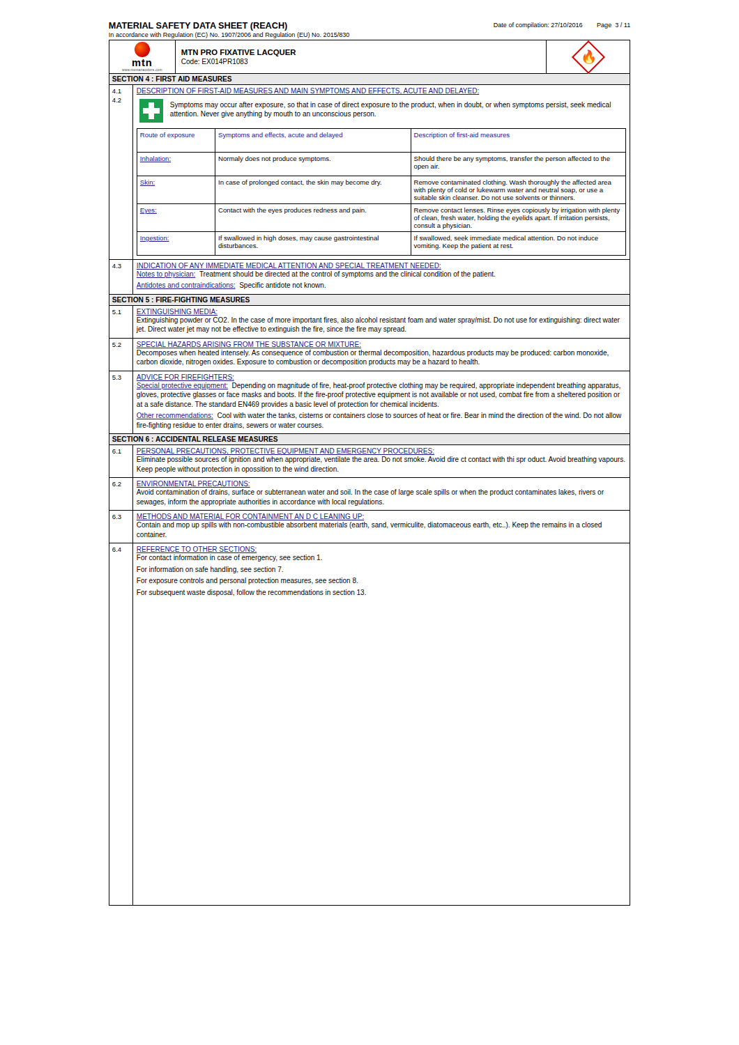MATERIAL SAFETY DATA SHEET (REACH)
In accordance with Regulation (EC) No. 1907/2006 and Regulation (EU) No. 2015/830
Date of compilation: 27/10/2016 Page 3 / 11
mtn
www.montanacolors.com
MTN PRO FIXATIVE LACQUER
Code: EX014PR1083
🔥
SECTION 4 : FIRST AID MEASURES
4.1
4.2
DESCRIPTION OF FIRST-AID MEASURES AND MAIN SYMPTOMS AND EFFECTS, ACUTE AND DELAYED:
Symptoms may occur after exposure, so that in case of direct exposure to the product, when in doubt, or when symptoms persist, seek medical attention. Never give anything by mouth to an unconscious person.
| Route of exposure | Symptoms and effects, acute and delayed | Description of first-aid measures |
| --- | --- | --- |
| Inhalation: | Normaly does not produce symptoms. | Should there be any symptoms, transfer the person affected to the open air. |
| Skin: | In case of prolonged contact, the skin may become dry. | Remove contaminated clothing. Wash thoroughly the affected area with plenty of cold or lukewarm water and neutral soap, or use a suitable skin cleanser. Do not use solvents or thinners. |
| Eyes: | Contact with the eyes produces redness and pain. | Remove contact lenses. Rinse eyes copiously by irrigation with plenty of clean, fresh water, holding the eyelids apart. If irritation persists, consult a physician. |
| Ingestion: | If swallowed in high doses, may cause gastrointestinal disturbances. | If swallowed, seek immediate medical attention. Do not induce vomiting. Keep the patient at rest. |
4.3
INDICATION OF ANY IMMEDIATE MEDICAL ATTENTION AND SPECIAL TREATMENT NEEDED:
Notes to physician: Treatment should be directed at the control of symptoms and the clinical condition of the patient.
Antidotes and contraindications: Specific antidote not known.
SECTION 5 : FIRE-FIGHTING MEASURES
5.1
EXTINGUISHING MEDIA:
Extinguishing powder or CO2. In the case of more important fires, also alcohol resistant foam and water spray/mist. Do not use for extinguishing: direct water jet. Direct water jet may not be effective to extinguish the fire, since the fire may spread.
5.2
SPECIAL HAZARDS ARISING FROM THE SUBSTANCE OR MIXTURE:
Decomposes when heated intensely. As consequence of combustion or thermal decomposition, hazardous products may be produced: carbon monoxide, carbon dioxide, nitrogen oxides. Exposure to combustion or decomposition products may be a hazard to health.
5.3
ADVICE FOR FIREFIGHTERS:
Special protective equipment: Depending on magnitude of fire, heat-proof protective clothing may be required, appropriate independent breathing apparatus, gloves, protective glasses or face masks and boots. If the fire-proof protective equipment is not available or not used, combat fire from a sheltered position or at a safe distance. The standard EN469 provides a basic level of protection for chemical incidents.
Other recommendations: Cool with water the tanks, cisterns or containers close to sources of heat or fire. Bear in mind the direction of the wind. Do not allow fire-fighting residue to enter drains, sewers or water courses.
SECTION 6 : ACCIDENTAL RELEASE MEASURES
6.1
PERSONAL PRECAUTIONS, PROTECTIVE EQUIPMENT AND EMERGENCY PROCEDURES:
Eliminate possible sources of ignition and when appropriate, ventilate the area. Do not smoke. Avoid dire ct contact with thi spr oduct. Avoid breathing vapours. Keep people without protection in opossition to the wind direction.
6.2
ENVIRONMENTAL PRECAUTIONS:
Avoid contamination of drains, surface or subterranean water and soil. In the case of large scale spills or when the product contaminates lakes, rivers or sewages, inform the appropriate authorities in accordance with local regulations.
6.3
METHODS AND MATERIAL FOR CONTAINMENT AN D C LEANING UP:
Contain and mop up spills with non-combustible absorbent materials (earth, sand, vermiculite, diatomaceous earth, etc..). Keep the remains in a closed container.
6.4
REFERENCE TO OTHER SECTIONS:
For contact information in case of emergency, see section 1.
For information on safe handling, see section 7.
For exposure controls and personal protection measures, see section 8.
For subsequent waste disposal, follow the recommendations in section 13.